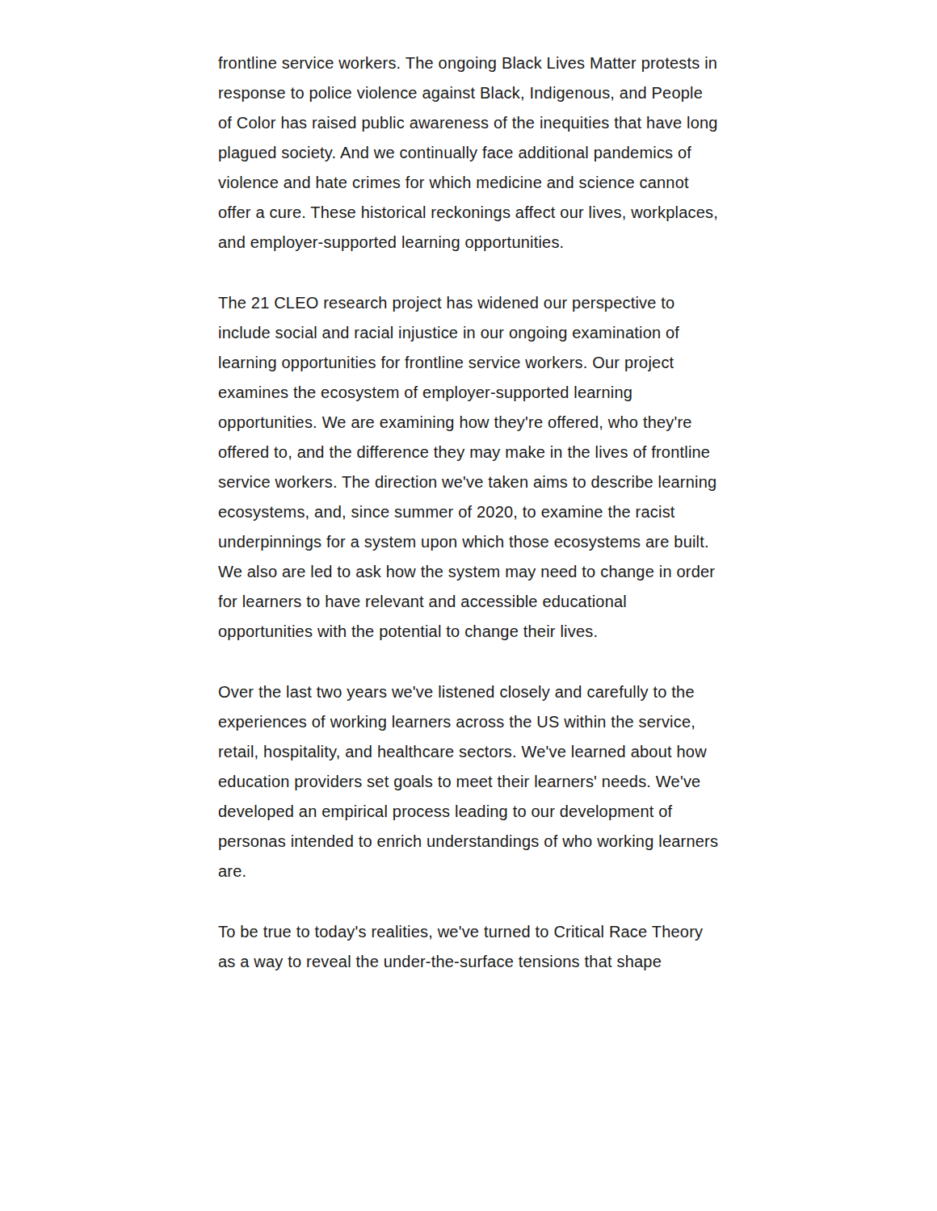frontline service workers. The ongoing Black Lives Matter protests in response to police violence against Black, Indigenous, and People of Color has raised public awareness of the inequities that have long plagued society. And we continually face additional pandemics of violence and hate crimes for which medicine and science cannot offer a cure. These historical reckonings affect our lives, workplaces, and employer-supported learning opportunities.
The 21 CLEO research project has widened our perspective to include social and racial injustice in our ongoing examination of learning opportunities for frontline service workers. Our project examines the ecosystem of employer-supported learning opportunities. We are examining how they're offered, who they're offered to, and the difference they may make in the lives of frontline service workers. The direction we've taken aims to describe learning ecosystems, and, since summer of 2020, to examine the racist underpinnings for a system upon which those ecosystems are built. We also are led to ask how the system may need to change in order for learners to have relevant and accessible educational opportunities with the potential to change their lives.
Over the last two years we've listened closely and carefully to the experiences of working learners across the US within the service, retail, hospitality, and healthcare sectors. We've learned about how education providers set goals to meet their learners' needs. We've developed an empirical process leading to our development of personas intended to enrich understandings of who working learners are.
To be true to today's realities, we've turned to Critical Race Theory as a way to reveal the under-the-surface tensions that shape